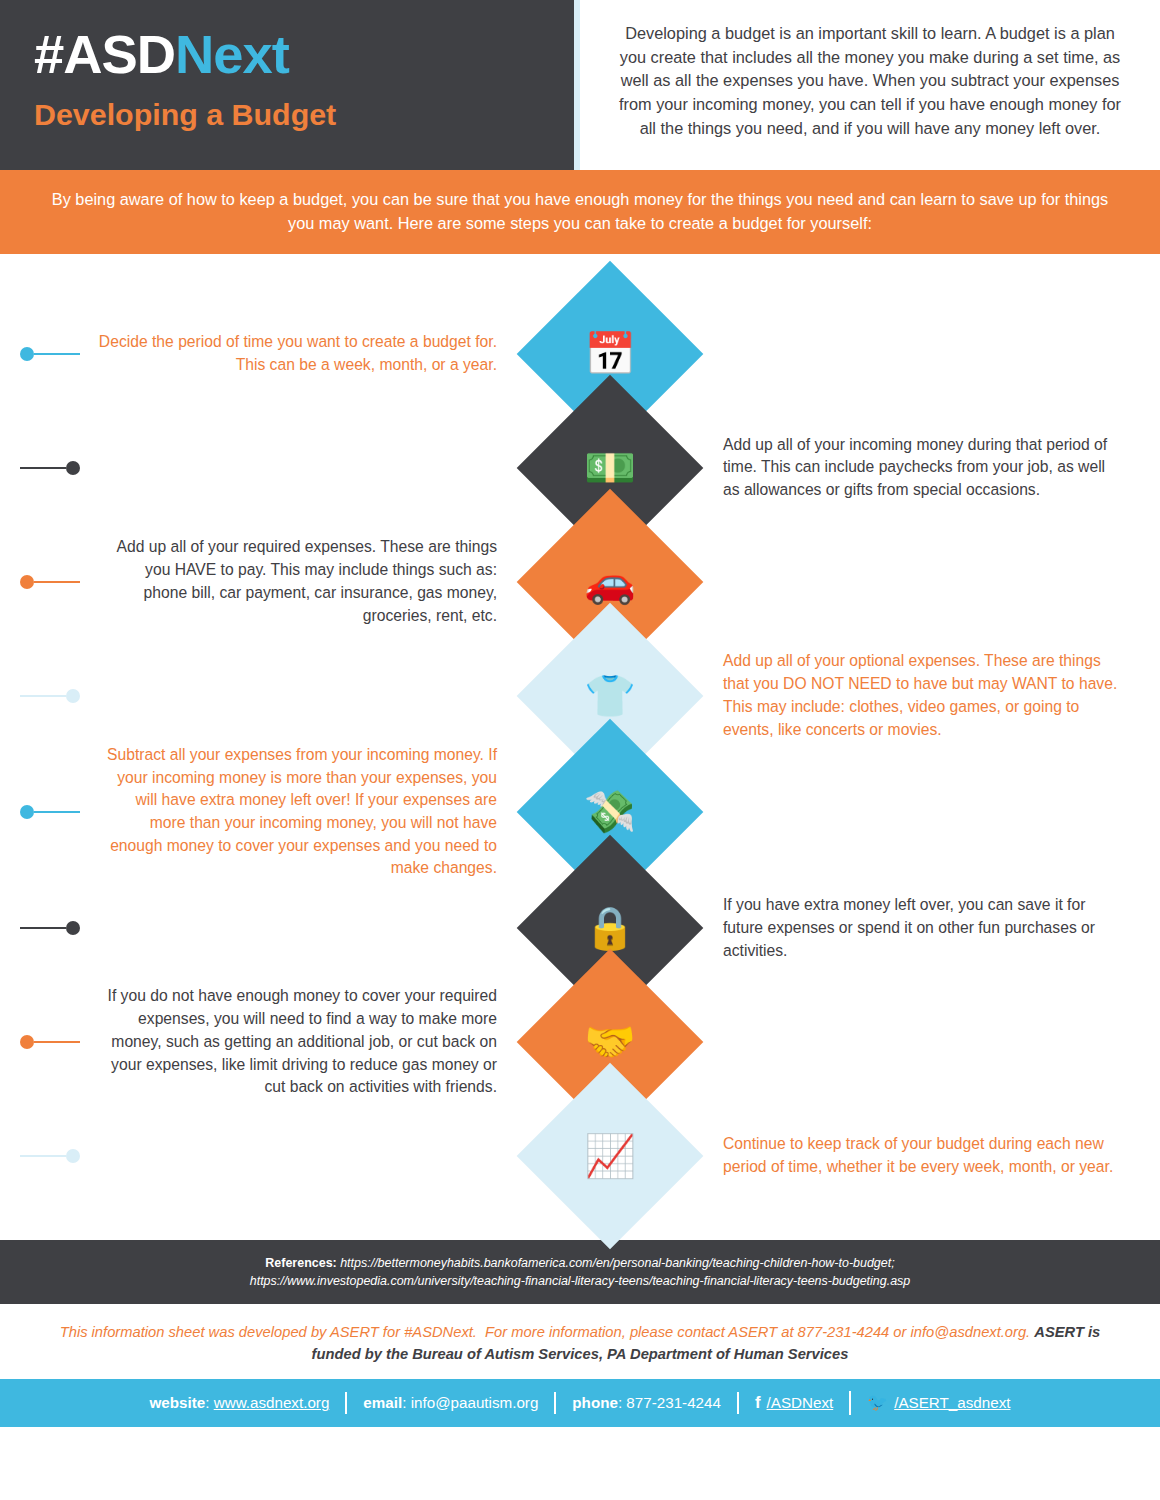#ASD Next
Developing a Budget
Developing a budget is an important skill to learn. A budget is a plan you create that includes all the money you make during a set time, as well as all the expenses you have. When you subtract your expenses from your incoming money, you can tell if you have enough money for all the things you need, and if you will have any money left over.
By being aware of how to keep a budget, you can be sure that you have enough money for the things you need and can learn to save up for things you may want. Here are some steps you can take to create a budget for yourself:
Decide the period of time you want to create a budget for. This can be a week, month, or a year.
📅
💵
Add up all of your incoming money during that period of time. This can include paychecks from your job, as well as allowances or gifts from special occasions.
Add up all of your required expenses. These are things you HAVE to pay. This may include things such as: phone bill, car payment, car insurance, gas money, groceries, rent, etc.
🚗
👕
Add up all of your optional expenses. These are things that you DO NOT NEED to have but may WANT to have. This may include: clothes, video games, or going to events, like concerts or movies.
Subtract all your expenses from your incoming money. If your incoming money is more than your expenses, you will have extra money left over! If your expenses are more than your incoming money, you will not have enough money to cover your expenses and you need to make changes.
💸
🔒
If you have extra money left over, you can save it for future expenses or spend it on other fun purchases or activities.
If you do not have enough money to cover your required expenses, you will need to find a way to make more money, such as getting an additional job, or cut back on your expenses, like limit driving to reduce gas money or cut back on activities with friends.
🤝
📈
Continue to keep track of your budget during each new period of time, whether it be every week, month, or year.
References: https://bettermoneyhabits.bankofamerica.com/en/personal-banking/teaching-children-how-to-budget;
https://www.investopedia.com/university/teaching-financial-literacy-teens/teaching-financial-literacy-teens-budgeting.asp
This information sheet was developed by ASERT for #ASDNext. For more information, please contact ASERT at 877-231-4244 or info@asdnext.org. ASERT is funded by the Bureau of Autism Services, PA Department of Human Services
website: www.asdnext.org email: info@paautism.org phone: 877-231-4244 f/ASDNext 🐦/ASERT_asdnext